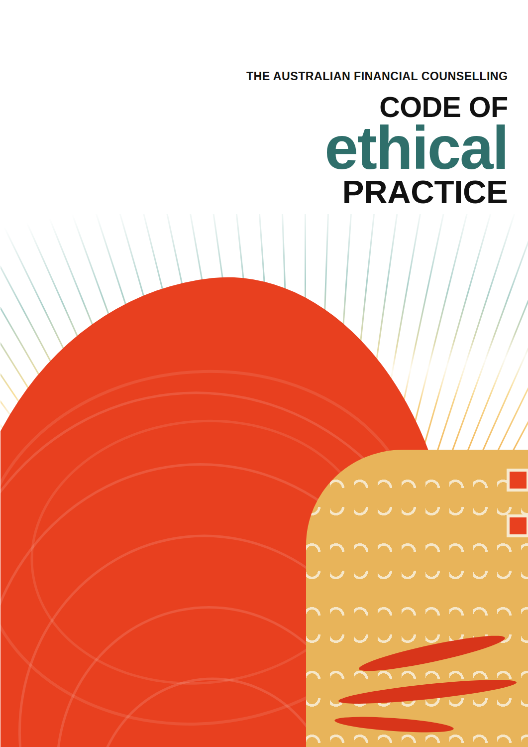The Australian Financial Counselling
Code of
ethical
Practice